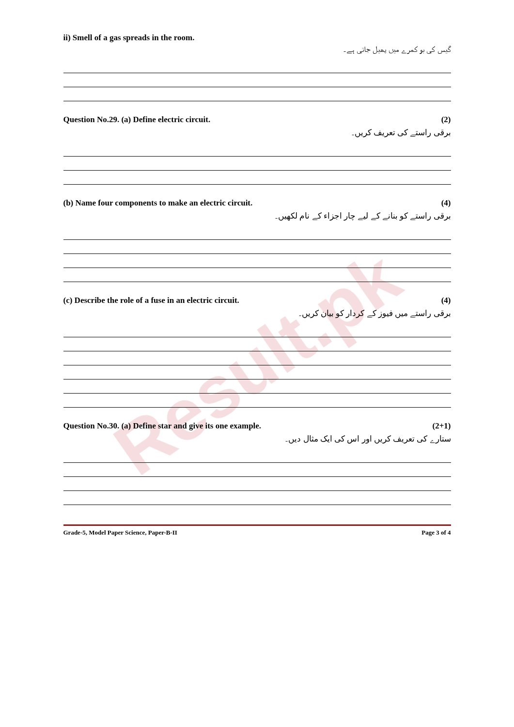Result.pk
ii) Smell of a gas spreads in the room.
گیس کی بو کمرے میں پھیل جاتی ہے۔
(2) Question No.29. (a) Define electric circuit.
برقی راستے کی تعریف کریں۔
(4)(b) Name four components to make an electric circuit.
برقی راستے کو بنانے کے لیے چار اجزاء کے نام لکھیں۔
(4)(c) Describe the role of a fuse in an electric circuit.
برقی راستے میں فیوز کے کردار کو بیان کریں۔
(2+1) Question No.30. (a) Define star and give its one example.
ستارے کی تعریف کریں اور اس کی ایک مثال دیں۔
Grade-5, Model Paper Science, Paper-B-II Page 3 of 4